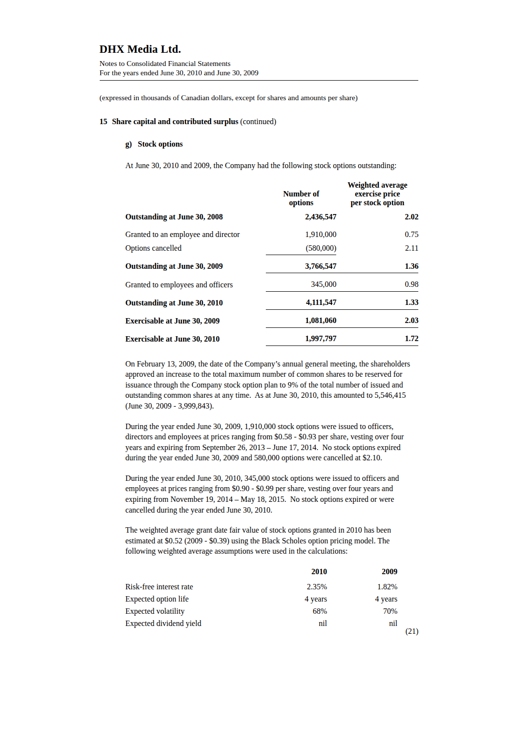DHX Media Ltd.
Notes to Consolidated Financial Statements
For the years ended June 30, 2010 and June 30, 2009
(expressed in thousands of Canadian dollars, except for shares and amounts per share)
15 Share capital and contributed surplus (continued)
g) Stock options
At June 30, 2010 and 2009, the Company had the following stock options outstanding:
| | Number of options | Weighted average exercise price per stock option |
| --- | --- | --- |
| Outstanding at June 30, 2008 | 2,436,547 | 2.02 |
| Granted to an employee and director | 1,910,000 | 0.75 |
| Options cancelled | (580,000) | 2.11 |
| Outstanding at June 30, 2009 | 3,766,547 | 1.36 |
| Granted to employees and officers | 345,000 | 0.98 |
| Outstanding at June 30, 2010 | 4,111,547 | 1.33 |
| Exercisable at June 30, 2009 | 1,081,060 | 2.03 |
| Exercisable at June 30, 2010 | 1,997,797 | 1.72 |
On February 13, 2009, the date of the Company’s annual general meeting, the shareholders approved an increase to the total maximum number of common shares to be reserved for issuance through the Company stock option plan to 9% of the total number of issued and outstanding common shares at any time. As at June 30, 2010, this amounted to 5,546,415 (June 30, 2009 - 3,999,843).
During the year ended June 30, 2009, 1,910,000 stock options were issued to officers, directors and employees at prices ranging from $0.58 - $0.93 per share, vesting over four years and expiring from September 26, 2013 – June 17, 2014. No stock options expired during the year ended June 30, 2009 and 580,000 options were cancelled at $2.10.
During the year ended June 30, 2010, 345,000 stock options were issued to officers and employees at prices ranging from $0.90 - $0.99 per share, vesting over four years and expiring from November 19, 2014 – May 18, 2015. No stock options expired or were cancelled during the year ended June 30, 2010.
The weighted average grant date fair value of stock options granted in 2010 has been estimated at $0.52 (2009 - $0.39) using the Black Scholes option pricing model. The following weighted average assumptions were used in the calculations:
| | 2010 | 2009 |
| --- | --- | --- |
| Risk-free interest rate | 2.35% | 1.82% |
| Expected option life | 4 years | 4 years |
| Expected volatility | 68% | 70% |
| Expected dividend yield | nil | nil |
(21)